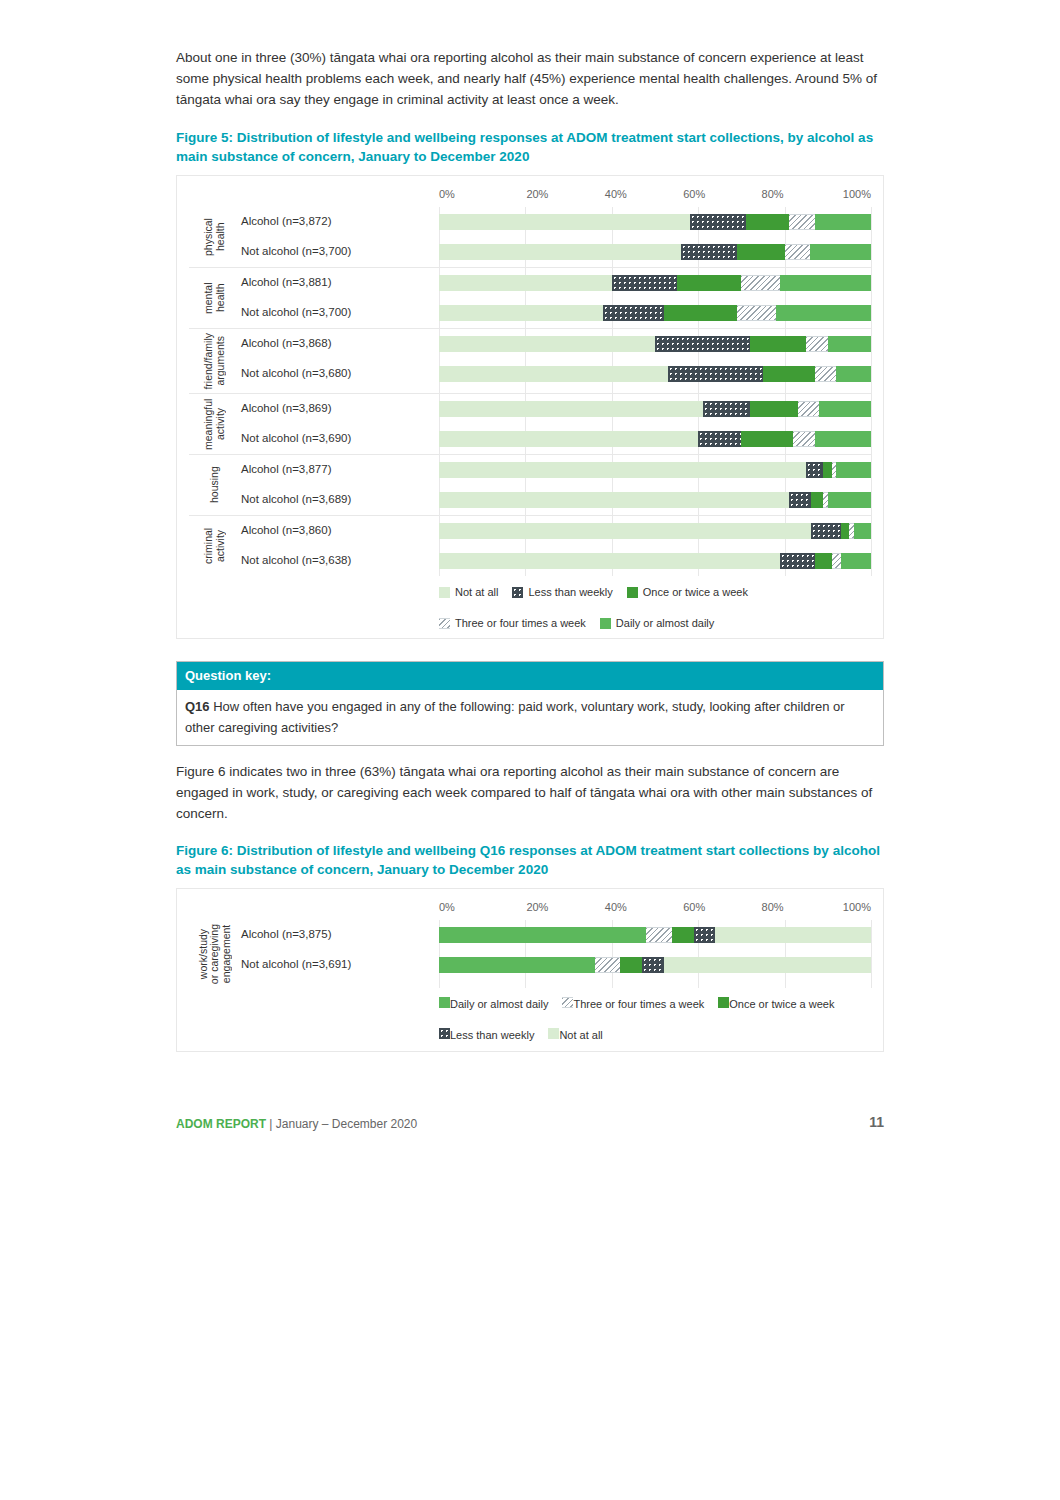About one in three (30%) tāngata whai ora reporting alcohol as their main substance of concern experience at least some physical health problems each week, and nearly half (45%) experience mental health challenges. Around 5% of tāngata whai ora say they engage in criminal activity at least once a week.
Figure 5: Distribution of lifestyle and wellbeing responses at ADOM treatment start collections, by alcohol as main substance of concern, January to December 2020
0% 20% 40% 60% 80% 100%
physical
health
Alcohol (n=3,872)
Not alcohol (n=3,700)
mental
health
Alcohol (n=3,881)
Not alcohol (n=3,700)
friend/family
arguments
Alcohol (n=3,868)
Not alcohol (n=3,680)
meaningful
activity
Alcohol (n=3,869)
Not alcohol (n=3,690)
housing
Alcohol (n=3,877)
Not alcohol (n=3,689)
criminal
activity
Alcohol (n=3,860)
Not alcohol (n=3,638)
Not at all
Less than weekly
Once or twice a week
Three or four times a week
Daily or almost daily
Question key:
Q16 How often have you engaged in any of the following: paid work, voluntary work, study, looking after children or other caregiving activities?
Figure 6 indicates two in three (63%) tāngata whai ora reporting alcohol as their main substance of concern are engaged in work, study, or caregiving each week compared to half of tāngata whai ora with other main substances of concern.
Figure 6: Distribution of lifestyle and wellbeing Q16 responses at ADOM treatment start collections by alcohol as main substance of concern, January to December 2020
0% 20% 40% 60% 80% 100%
work/study
or caregiving
engagement
Alcohol (n=3,875)
Not alcohol (n=3,691)
Daily or almost daily
Three or four times a week
Once or twice a week
Less than weekly
Not at all
ADOM REPORT | January – December 2020
11